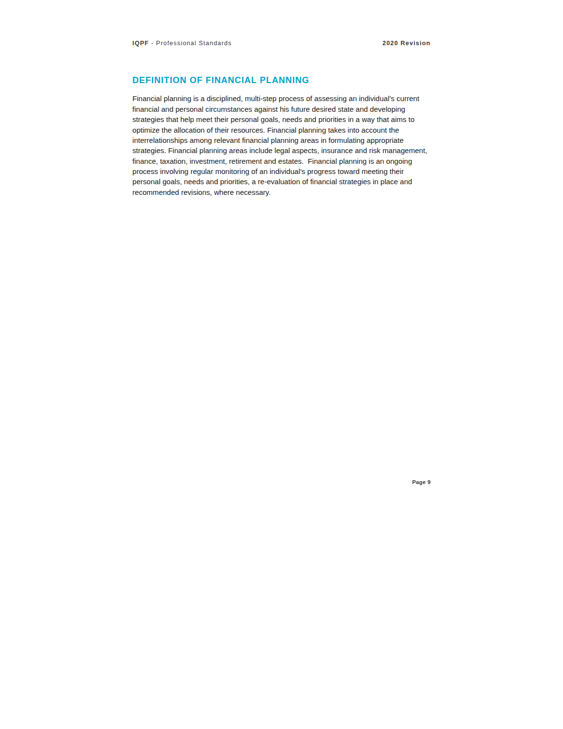IQPF - Professional Standards
2020 Revision
Definition of Financial Planning
Financial planning is a disciplined, multi-step process of assessing an individual’s current financial and personal circumstances against his future desired state and developing strategies that help meet their personal goals, needs and priorities in a way that aims to optimize the allocation of their resources. Financial planning takes into account the interrelationships among relevant financial planning areas in formulating appropriate strategies. Financial planning areas include legal aspects, insurance and risk management, finance, taxation, investment, retirement and estates. Financial planning is an ongoing process involving regular monitoring of an individual’s progress toward meeting their personal goals, needs and priorities, a re-evaluation of financial strategies in place and recommended revisions, where necessary.
Page 9